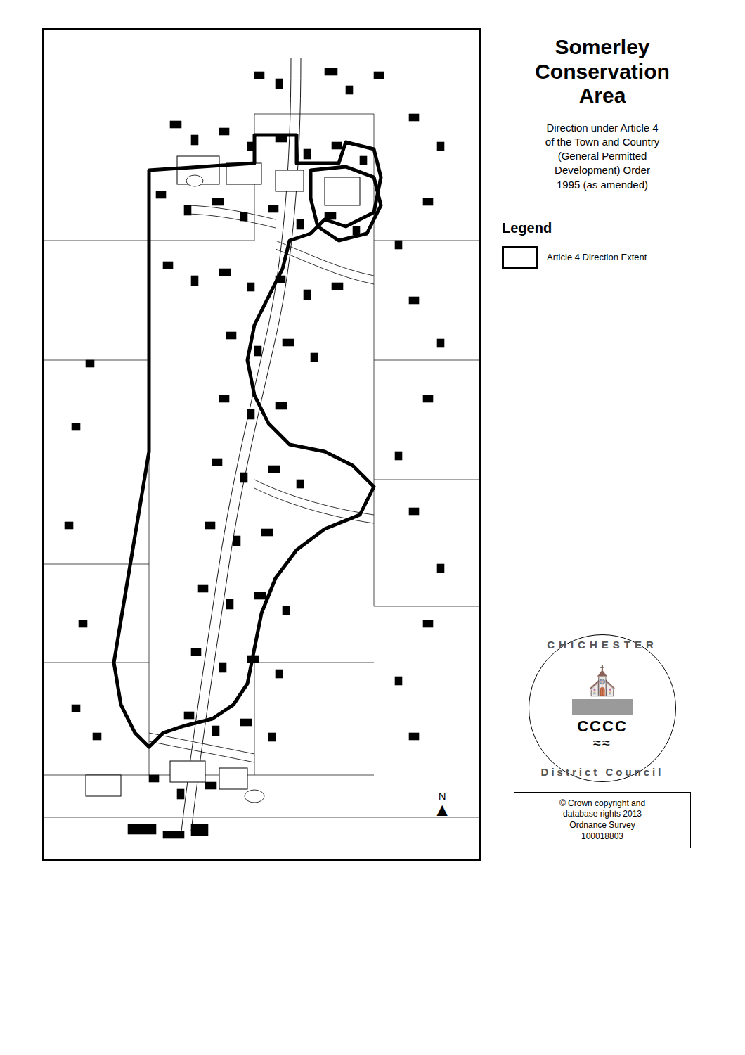N ▲
Somerley
Conservation
Area
Direction under Article 4
of the Town and Country
(General Permitted
Development) Order
1995 (as amended)
Legend
Article 4 Direction Extent
CHICHESTER
⛪
CCCC
≈≈
District Council
© Crown copyright and
database rights 2013
Ordnance Survey
100018803